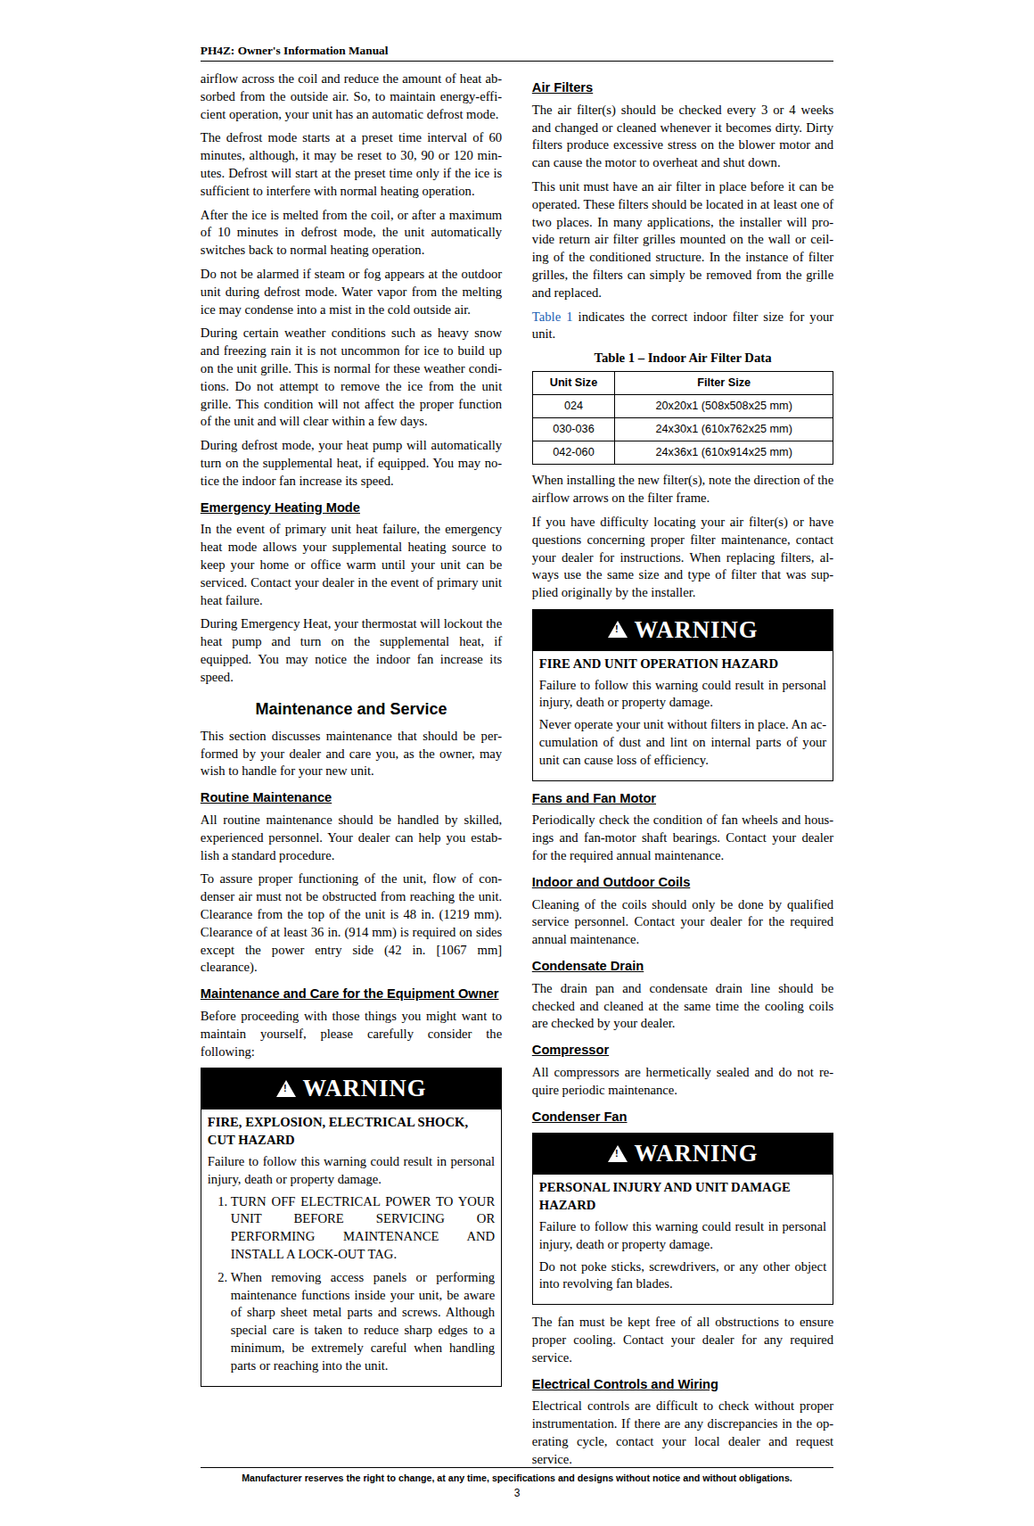PH4Z: Owner's Information Manual
airflow across the coil and reduce the amount of heat absorbed from the outside air. So, to maintain energy-efficient operation, your unit has an automatic defrost mode.
The defrost mode starts at a preset time interval of 60 minutes, although, it may be reset to 30, 90 or 120 minutes. Defrost will start at the preset time only if the ice is sufficient to interfere with normal heating operation.
After the ice is melted from the coil, or after a maximum of 10 minutes in defrost mode, the unit automatically switches back to normal heating operation.
Do not be alarmed if steam or fog appears at the outdoor unit during defrost mode. Water vapor from the melting ice may condense into a mist in the cold outside air.
During certain weather conditions such as heavy snow and freezing rain it is not uncommon for ice to build up on the unit grille. This is normal for these weather conditions. Do not attempt to remove the ice from the unit grille. This condition will not affect the proper function of the unit and will clear within a few days.
During defrost mode, your heat pump will automatically turn on the supplemental heat, if equipped. You may notice the indoor fan increase its speed.
Emergency Heating Mode
In the event of primary unit heat failure, the emergency heat mode allows your supplemental heating source to keep your home or office warm until your unit can be serviced. Contact your dealer in the event of primary unit heat failure.
During Emergency Heat, your thermostat will lockout the heat pump and turn on the supplemental heat, if equipped. You may notice the indoor fan increase its speed.
Maintenance and Service
This section discusses maintenance that should be performed by your dealer and care you, as the owner, may wish to handle for your new unit.
Routine Maintenance
All routine maintenance should be handled by skilled, experienced personnel. Your dealer can help you establish a standard procedure.
To assure proper functioning of the unit, flow of condenser air must not be obstructed from reaching the unit. Clearance from the top of the unit is 48 in. (1219 mm). Clearance of at least 36 in. (914 mm) is required on sides except the power entry side (42 in. [1067 mm] clearance).
Maintenance and Care for the Equipment Owner
Before proceeding with those things you might want to maintain yourself, please carefully consider the following:
WARNING
FIRE, EXPLOSION, ELECTRICAL SHOCK, CUT HAZARD
Failure to follow this warning could result in personal injury, death or property damage.
TURN OFF ELECTRICAL POWER TO YOUR UNIT BEFORE SERVICING OR PERFORMING MAINTENANCE AND INSTALL A LOCK-OUT TAG.
When removing access panels or performing maintenance functions inside your unit, be aware of sharp sheet metal parts and screws. Although special care is taken to reduce sharp edges to a minimum, be extremely careful when handling parts or reaching into the unit.
Air Filters
The air filter(s) should be checked every 3 or 4 weeks and changed or cleaned whenever it becomes dirty. Dirty filters produce excessive stress on the blower motor and can cause the motor to overheat and shut down.
This unit must have an air filter in place before it can be operated. These filters should be located in at least one of two places. In many applications, the installer will provide return air filter grilles mounted on the wall or ceiling of the conditioned structure. In the instance of filter grilles, the filters can simply be removed from the grille and replaced.
Table 1 indicates the correct indoor filter size for your unit.
Table 1 – Indoor Air Filter Data
| Unit Size | Filter Size |
| --- | --- |
| 024 | 20x20x1 (508x508x25 mm) |
| 030-036 | 24x30x1 (610x762x25 mm) |
| 042-060 | 24x36x1 (610x914x25 mm) |
When installing the new filter(s), note the direction of the airflow arrows on the filter frame.
If you have difficulty locating your air filter(s) or have questions concerning proper filter maintenance, contact your dealer for instructions. When replacing filters, always use the same size and type of filter that was supplied originally by the installer.
WARNING
FIRE AND UNIT OPERATION HAZARD
Failure to follow this warning could result in personal injury, death or property damage.
Never operate your unit without filters in place. An accumulation of dust and lint on internal parts of your unit can cause loss of efficiency.
Fans and Fan Motor
Periodically check the condition of fan wheels and housings and fan-motor shaft bearings. Contact your dealer for the required annual maintenance.
Indoor and Outdoor Coils
Cleaning of the coils should only be done by qualified service personnel. Contact your dealer for the required annual maintenance.
Condensate Drain
The drain pan and condensate drain line should be checked and cleaned at the same time the cooling coils are checked by your dealer.
Compressor
All compressors are hermetically sealed and do not require periodic maintenance.
Condenser Fan
WARNING
PERSONAL INJURY AND UNIT DAMAGE HAZARD
Failure to follow this warning could result in personal injury, death or property damage.
Do not poke sticks, screwdrivers, or any other object into revolving fan blades.
The fan must be kept free of all obstructions to ensure proper cooling. Contact your dealer for any required service.
Electrical Controls and Wiring
Electrical controls are difficult to check without proper instrumentation. If there are any discrepancies in the operating cycle, contact your local dealer and request service.
Manufacturer reserves the right to change, at any time, specifications and designs without notice and without obligations.
3